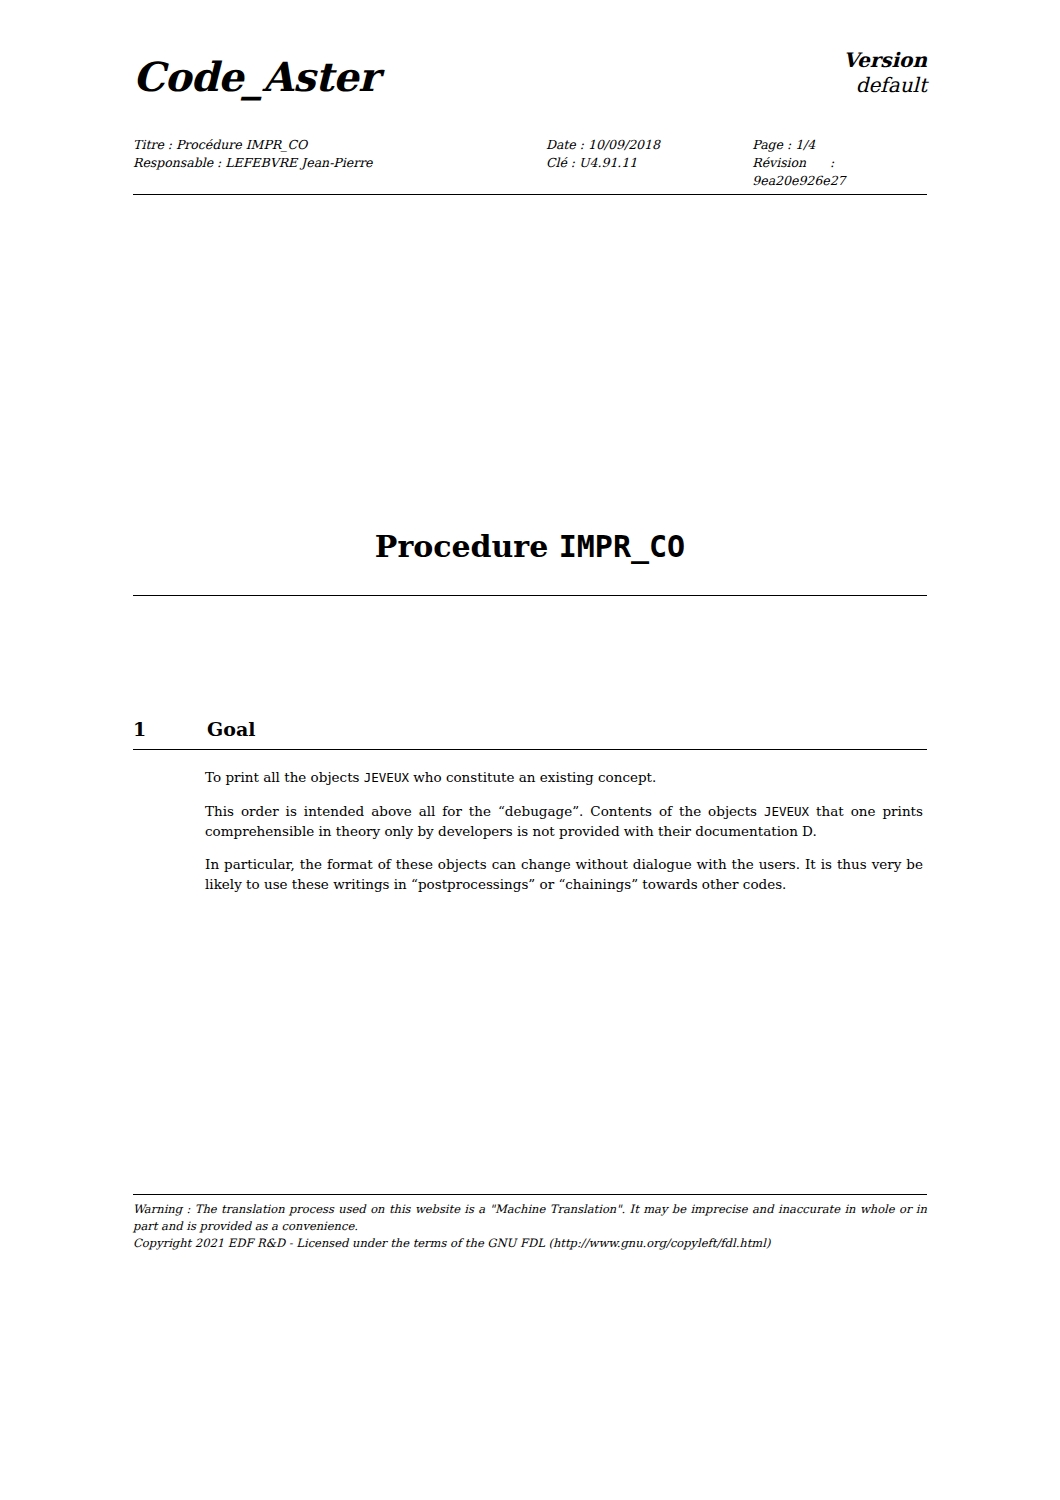Code_Aster
Version
default
| Titre : Procédure IMPR_CO | Date : 10/09/2018 | Page : 1/4 |
| Responsable : LEFEBVRE Jean-Pierre | Clé : U4.91.11 | Révision : 9ea20e926e27 |
Procedure IMPR_CO
1 Goal
To print all the objects JEVEUX who constitute an existing concept.
This order is intended above all for the “debugage”. Contents of the objects JEVEUX that one prints comprehensible in theory only by developers is not provided with their documentation D.
In particular, the format of these objects can change without dialogue with the users. It is thus very be likely to use these writings in “postprocessings” or “chainings” towards other codes.
Warning : The translation process used on this website is a "Machine Translation". It may be imprecise and inaccurate in whole or in part and is provided as a convenience.
Copyright 2021 EDF R&D - Licensed under the terms of the GNU FDL (http://www.gnu.org/copyleft/fdl.html)